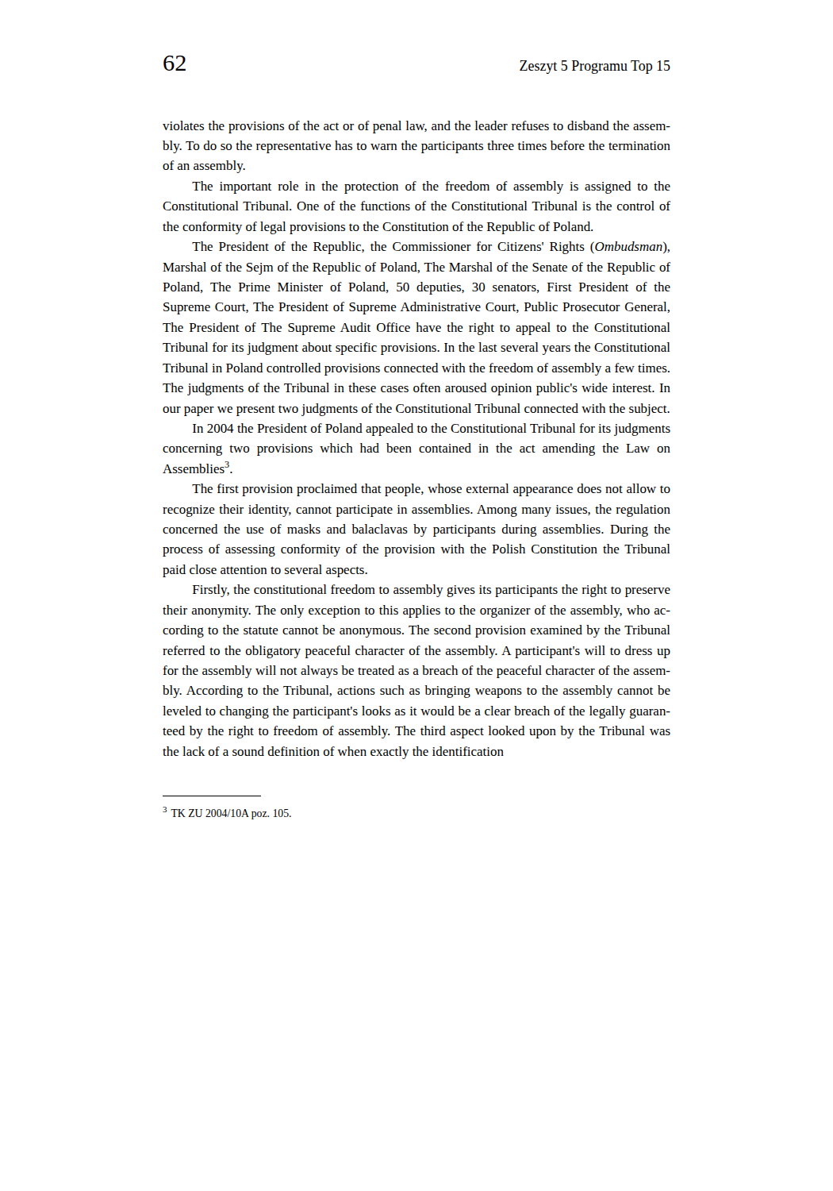62 Zeszyt 5 Programu Top 15
violates the provisions of the act or of penal law, and the leader refuses to disband the assembly. To do so the representative has to warn the participants three times before the termination of an assembly.
The important role in the protection of the freedom of assembly is assigned to the Constitutional Tribunal. One of the functions of the Constitutional Tribunal is the control of the conformity of legal provisions to the Constitution of the Republic of Poland.
The President of the Republic, the Commissioner for Citizens' Rights (Ombudsman), Marshal of the Sejm of the Republic of Poland, The Marshal of the Senate of the Republic of Poland, The Prime Minister of Poland, 50 deputies, 30 senators, First President of the Supreme Court, The President of Supreme Administrative Court, Public Prosecutor General, The President of The Supreme Audit Office have the right to appeal to the Constitutional Tribunal for its judgment about specific provisions. In the last several years the Constitutional Tribunal in Poland controlled provisions connected with the freedom of assembly a few times. The judgments of the Tribunal in these cases often aroused opinion public's wide interest. In our paper we present two judgments of the Constitutional Tribunal connected with the subject.
In 2004 the President of Poland appealed to the Constitutional Tribunal for its judgments concerning two provisions which had been contained in the act amending the Law on Assemblies3.
The first provision proclaimed that people, whose external appearance does not allow to recognize their identity, cannot participate in assemblies. Among many issues, the regulation concerned the use of masks and balaclavas by participants during assemblies. During the process of assessing conformity of the provision with the Polish Constitution the Tribunal paid close attention to several aspects.
Firstly, the constitutional freedom to assembly gives its participants the right to preserve their anonymity. The only exception to this applies to the organizer of the assembly, who according to the statute cannot be anonymous. The second provision examined by the Tribunal referred to the obligatory peaceful character of the assembly. A participant's will to dress up for the assembly will not always be treated as a breach of the peaceful character of the assembly. According to the Tribunal, actions such as bringing weapons to the assembly cannot be leveled to changing the participant's looks as it would be a clear breach of the legally guaranteed by the right to freedom of assembly. The third aspect looked upon by the Tribunal was the lack of a sound definition of when exactly the identification
3 TK ZU 2004/10A poz. 105.